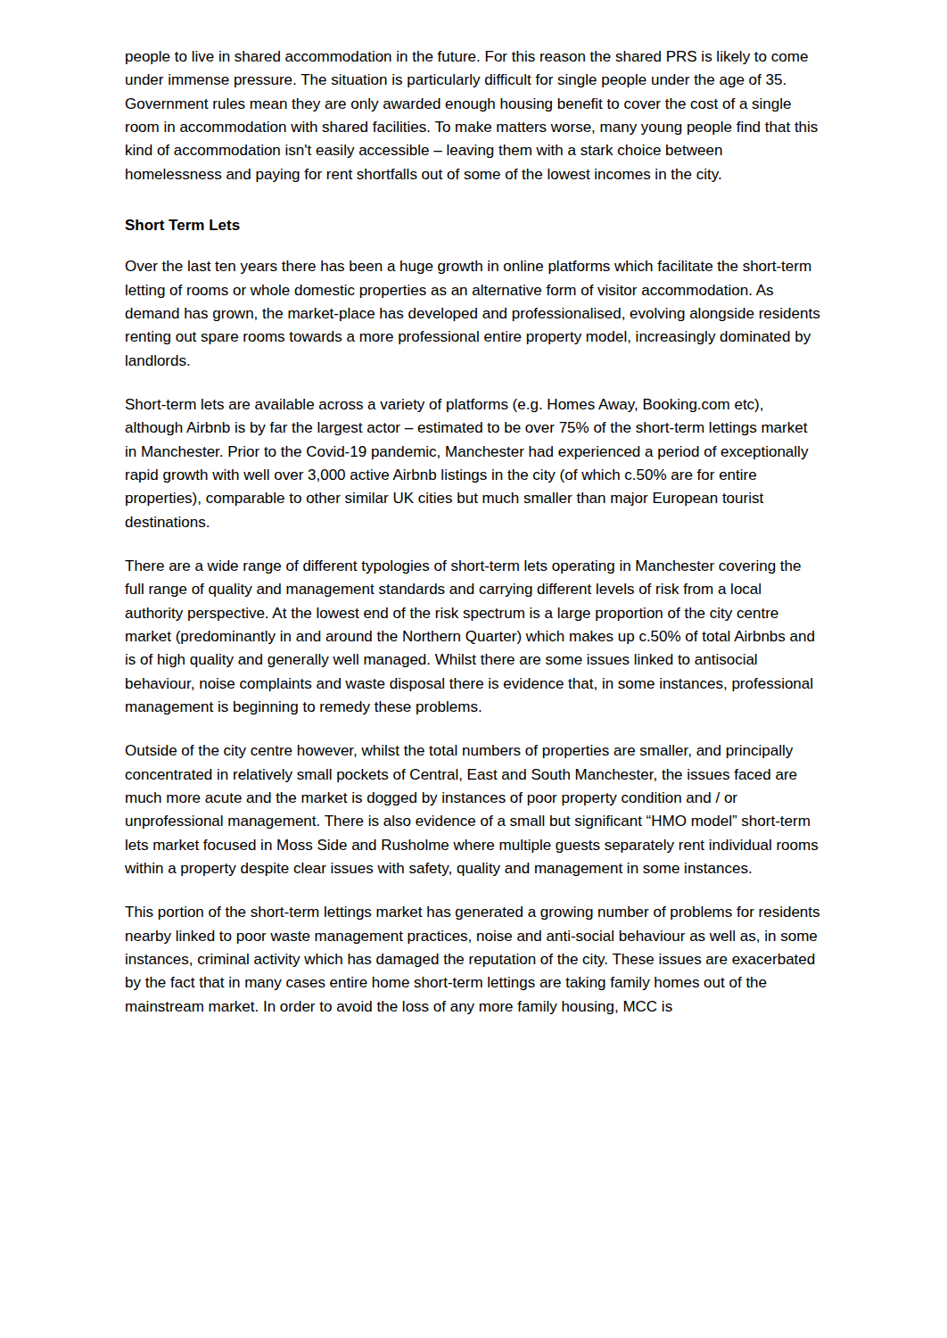people to live in shared accommodation in the future. For this reason the shared PRS is likely to come under immense pressure. The situation is particularly difficult for single people under the age of 35. Government rules mean they are only awarded enough housing benefit to cover the cost of a single room in accommodation with shared facilities. To make matters worse, many young people find that this kind of accommodation isn't easily accessible – leaving them with a stark choice between homelessness and paying for rent shortfalls out of some of the lowest incomes in the city.
Short Term Lets
Over the last ten years there has been a huge growth in online platforms which facilitate the short-term letting of rooms or whole domestic properties as an alternative form of visitor accommodation. As demand has grown, the market-place has developed and professionalised, evolving alongside residents renting out spare rooms towards a more professional entire property model, increasingly dominated by landlords.
Short-term lets are available across a variety of platforms (e.g. Homes Away, Booking.com etc), although Airbnb is by far the largest actor – estimated to be over 75% of the short-term lettings market in Manchester. Prior to the Covid-19 pandemic, Manchester had experienced a period of exceptionally rapid growth with well over 3,000 active Airbnb listings in the city (of which c.50% are for entire properties), comparable to other similar UK cities but much smaller than major European tourist destinations.
There are a wide range of different typologies of short-term lets operating in Manchester covering the full range of quality and management standards and carrying different levels of risk from a local authority perspective. At the lowest end of the risk spectrum is a large proportion of the city centre market (predominantly in and around the Northern Quarter) which makes up c.50% of total Airbnbs and is of high quality and generally well managed. Whilst there are some issues linked to antisocial behaviour, noise complaints and waste disposal there is evidence that, in some instances, professional management is beginning to remedy these problems.
Outside of the city centre however, whilst the total numbers of properties are smaller, and principally concentrated in relatively small pockets of Central, East and South Manchester, the issues faced are much more acute and the market is dogged by instances of poor property condition and / or unprofessional management. There is also evidence of a small but significant “HMO model” short-term lets market focused in Moss Side and Rusholme where multiple guests separately rent individual rooms within a property despite clear issues with safety, quality and management in some instances.
This portion of the short-term lettings market has generated a growing number of problems for residents nearby linked to poor waste management practices, noise and anti-social behaviour as well as, in some instances, criminal activity which has damaged the reputation of the city. These issues are exacerbated by the fact that in many cases entire home short-term lettings are taking family homes out of the mainstream market. In order to avoid the loss of any more family housing, MCC is